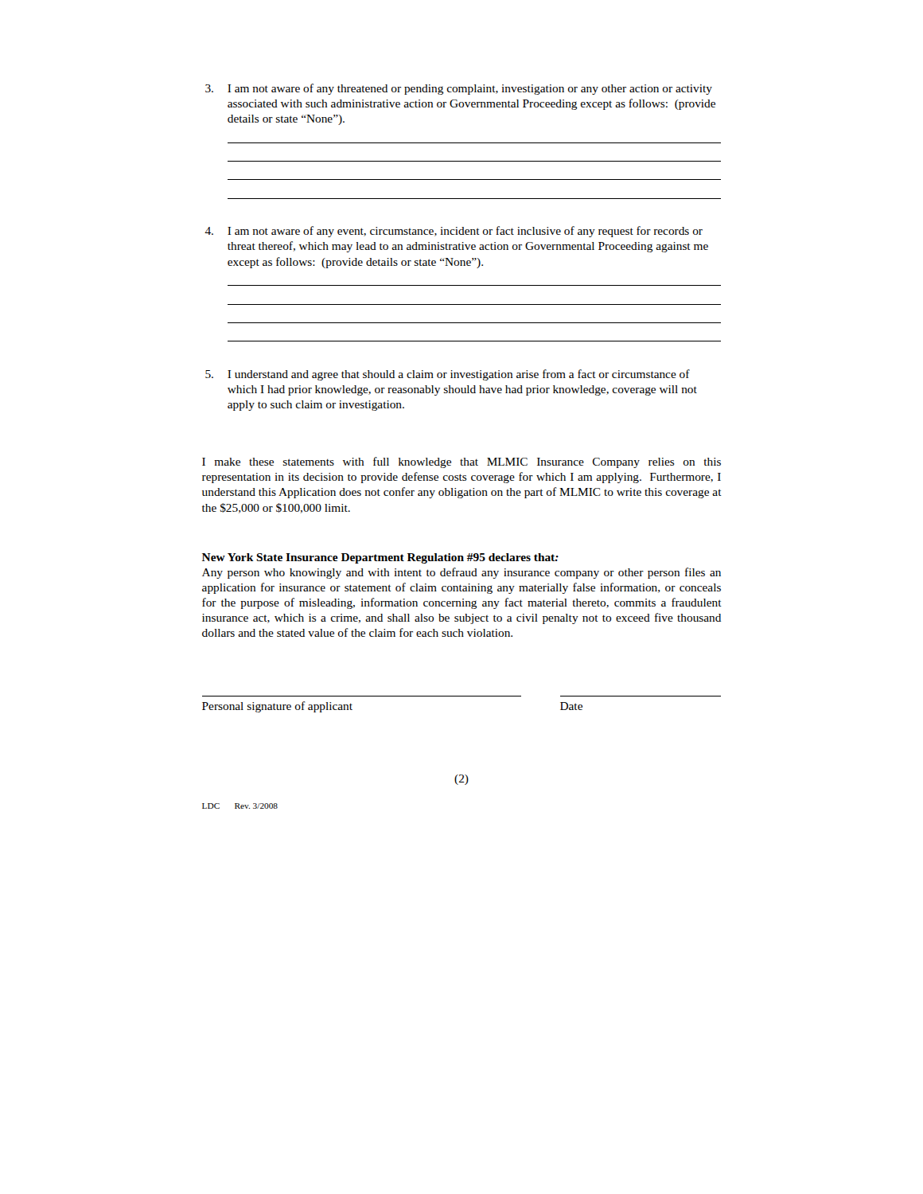3.
I am not aware of any threatened or pending complaint, investigation or any other action or activity associated with such administrative action or Governmental Proceeding except as follows: (provide details or state “None”).
4.
I am not aware of any event, circumstance, incident or fact inclusive of any request for records or threat thereof, which may lead to an administrative action or Governmental Proceeding against me except as follows: (provide details or state “None”).
5.
I understand and agree that should a claim or investigation arise from a fact or circumstance of which I had prior knowledge, or reasonably should have had prior knowledge, coverage will not apply to such claim or investigation.
I make these statements with full knowledge that MLMIC Insurance Company relies on this representation in its decision to provide defense costs coverage for which I am applying. Furthermore, I understand this Application does not confer any obligation on the part of MLMIC to write this coverage at the $25,000 or $100,000 limit.
New York State Insurance Department Regulation #95 declares that:
Any person who knowingly and with intent to defraud any insurance company or other person files an application for insurance or statement of claim containing any materially false information, or conceals for the purpose of misleading, information concerning any fact material thereto, commits a fraudulent insurance act, which is a crime, and shall also be subject to a civil penalty not to exceed five thousand dollars and the stated value of the claim for each such violation.
Personal signature of applicant
Date
(2)
LDCRev. 3/2008